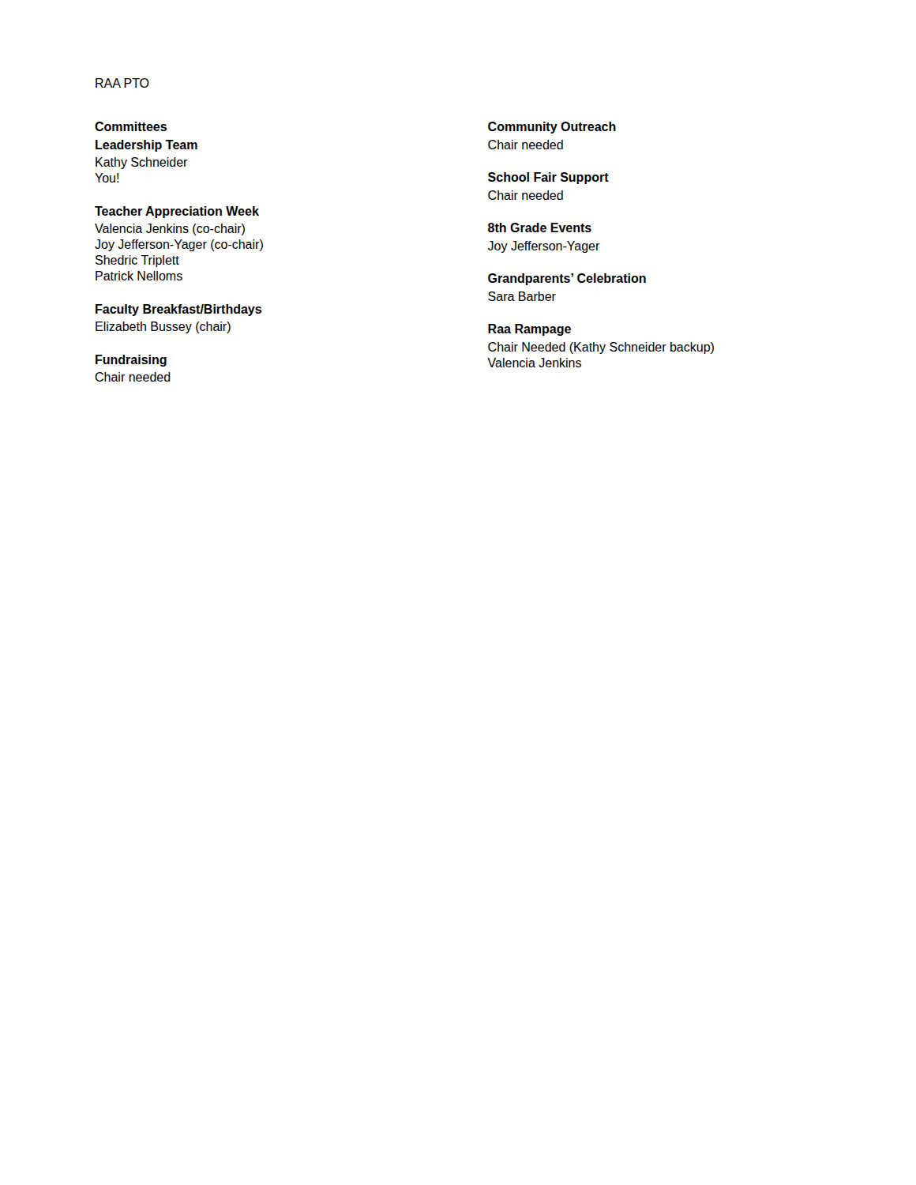RAA PTO
Committees
Leadership Team
Kathy Schneider
You!
Teacher Appreciation Week
Valencia Jenkins (co-chair)
Joy Jefferson-Yager (co-chair)
Shedric Triplett
Patrick Nelloms
Faculty Breakfast/Birthdays
Elizabeth Bussey (chair)
Fundraising
Chair needed
Community Outreach
Chair needed
School Fair Support
Chair needed
8th Grade Events
Joy Jefferson-Yager
Grandparents’ Celebration
Sara Barber
Raa Rampage
Chair Needed (Kathy Schneider backup)
Valencia Jenkins